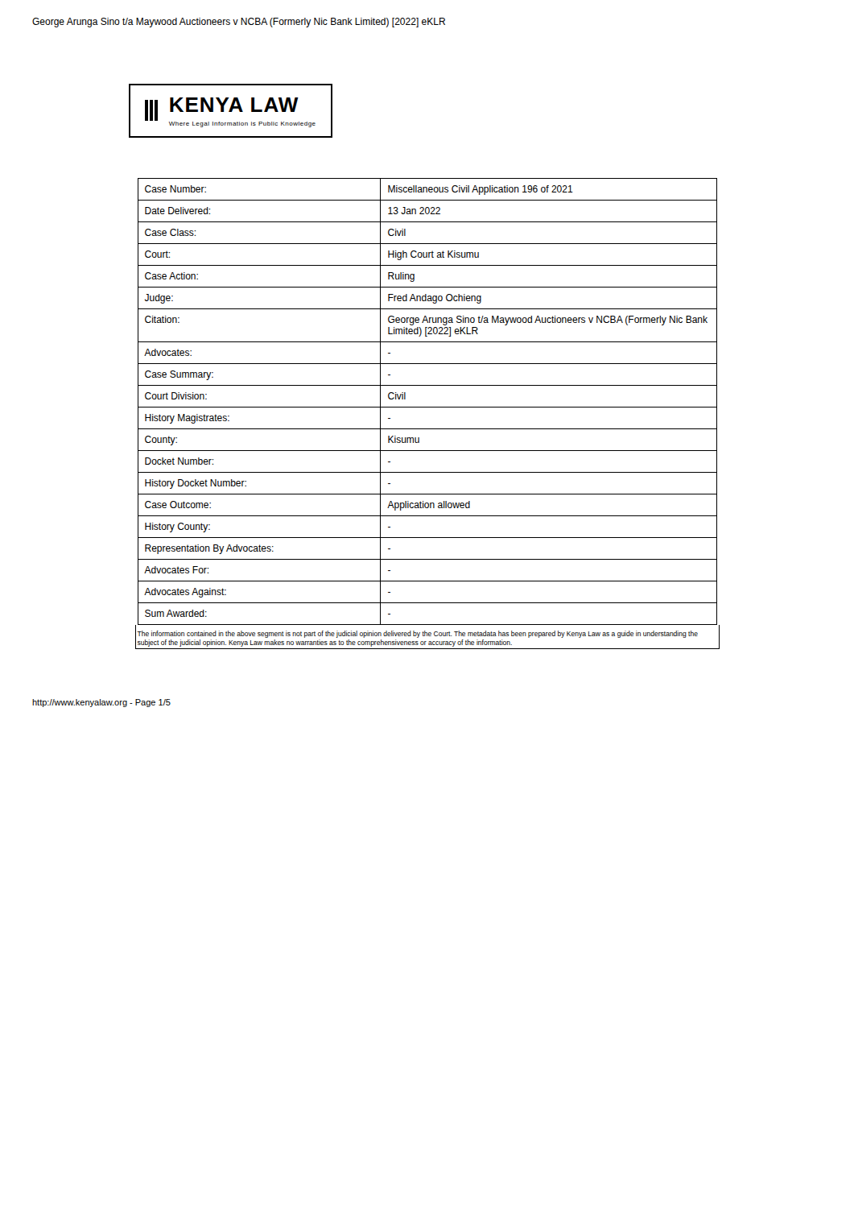George Arunga Sino t/a Maywood Auctioneers v NCBA (Formerly Nic Bank Limited) [2022] eKLR
KENYA LAW
Where Legal Information is Public Knowledge
| Case Number: | Miscellaneous Civil Application 196 of 2021 |
| Date Delivered: | 13 Jan 2022 |
| Case Class: | Civil |
| Court: | High Court at Kisumu |
| Case Action: | Ruling |
| Judge: | Fred Andago Ochieng |
| Citation: | George Arunga Sino t/a Maywood Auctioneers v NCBA (Formerly Nic Bank Limited) [2022] eKLR |
| Advocates: | - |
| Case Summary: | - |
| Court Division: | Civil |
| History Magistrates: | - |
| County: | Kisumu |
| Docket Number: | - |
| History Docket Number: | - |
| Case Outcome: | Application allowed |
| History County: | - |
| Representation By Advocates: | - |
| Advocates For: | - |
| Advocates Against: | - |
| Sum Awarded: | - |
The information contained in the above segment is not part of the judicial opinion delivered by the Court. The metadata has been prepared by Kenya Law as a guide in understanding the subject of the judicial opinion. Kenya Law makes no warranties as to the comprehensiveness or accuracy of the information.
http://www.kenyalaw.org - Page 1/5